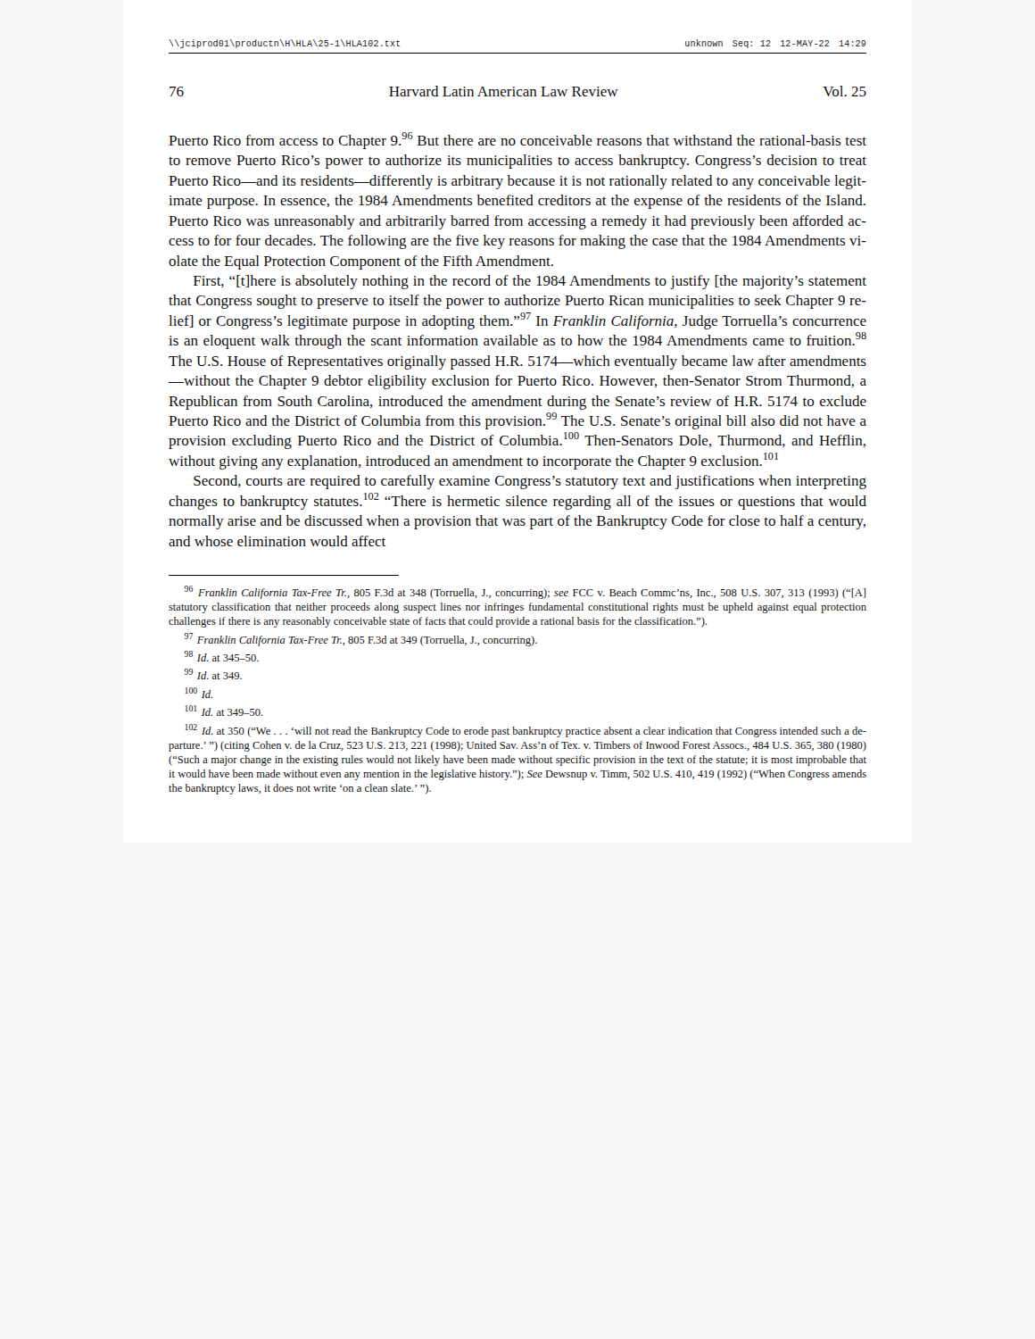\\jciprod01\productn\H\HLA\25-1\HLA102.txt unknown Seq: 12 12-MAY-22 14:29
76 Harvard Latin American Law Review Vol. 25
Puerto Rico from access to Chapter 9.96 But there are no conceivable reasons that withstand the rational-basis test to remove Puerto Rico’s power to authorize its municipalities to access bankruptcy. Congress’s decision to treat Puerto Rico—and its residents—differently is arbitrary because it is not rationally related to any conceivable legitimate purpose. In essence, the 1984 Amendments benefited creditors at the expense of the residents of the Island. Puerto Rico was unreasonably and arbitrarily barred from accessing a remedy it had previously been afforded access to for four decades. The following are the five key reasons for making the case that the 1984 Amendments violate the Equal Protection Component of the Fifth Amendment.
First, “[t]here is absolutely nothing in the record of the 1984 Amendments to justify [the majority’s statement that Congress sought to preserve to itself the power to authorize Puerto Rican municipalities to seek Chapter 9 relief] or Congress’s legitimate purpose in adopting them.”97 In Franklin California, Judge Torruella’s concurrence is an eloquent walk through the scant information available as to how the 1984 Amendments came to fruition.98 The U.S. House of Representatives originally passed H.R. 5174—which eventually became law after amendments—without the Chapter 9 debtor eligibility exclusion for Puerto Rico. However, then-Senator Strom Thurmond, a Republican from South Carolina, introduced the amendment during the Senate’s review of H.R. 5174 to exclude Puerto Rico and the District of Columbia from this provision.99 The U.S. Senate’s original bill also did not have a provision excluding Puerto Rico and the District of Columbia.100 Then-Senators Dole, Thurmond, and Hefflin, without giving any explanation, introduced an amendment to incorporate the Chapter 9 exclusion.101
Second, courts are required to carefully examine Congress’s statutory text and justifications when interpreting changes to bankruptcy statutes.102 “There is hermetic silence regarding all of the issues or questions that would normally arise and be discussed when a provision that was part of the Bankruptcy Code for close to half a century, and whose elimination would affect
96 Franklin California Tax-Free Tr., 805 F.3d at 348 (Torruella, J., concurring); see FCC v. Beach Commc’ns, Inc., 508 U.S. 307, 313 (1993) (“[A] statutory classification that neither proceeds along suspect lines nor infringes fundamental constitutional rights must be upheld against equal protection challenges if there is any reasonably conceivable state of facts that could provide a rational basis for the classification.”).
97 Franklin California Tax-Free Tr., 805 F.3d at 349 (Torruella, J., concurring).
98 Id. at 345–50.
99 Id. at 349.
100 Id.
101 Id. at 349–50.
102 Id. at 350 (“We . . . ‘will not read the Bankruptcy Code to erode past bankruptcy practice absent a clear indication that Congress intended such a departure.’ ”) (citing Cohen v. de la Cruz, 523 U.S. 213, 221 (1998); United Sav. Ass’n of Tex. v. Timbers of Inwood Forest Assocs., 484 U.S. 365, 380 (1980) (“Such a major change in the existing rules would not likely have been made without specific provision in the text of the statute; it is most improbable that it would have been made without even any mention in the legislative history.”); See Dewsnup v. Timm, 502 U.S. 410, 419 (1992) (“When Congress amends the bankruptcy laws, it does not write ‘on a clean slate.’ ”).